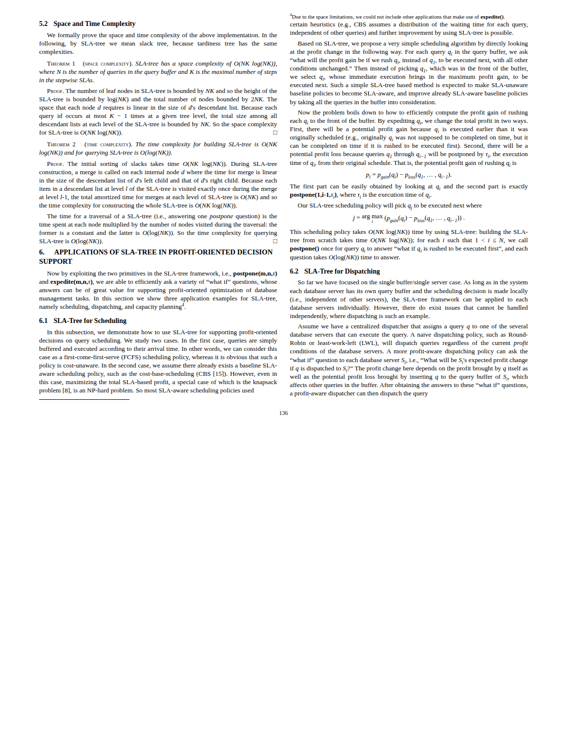5.2 Space and Time Complexity
We formally prove the space and time complexity of the above implementation. In the following, by SLA-tree we mean slack tree, because tardiness tree has the same complexities.
Theorem 1 (space complexity). SLA-tree has a space complexity of O(NK log(NK)), where N is the number of queries in the query buffer and K is the maximal number of steps in the stepwise SLAs.
Proof. The number of leaf nodes in SLA-tree is bounded by NK and so the height of the SLA-tree is bounded by log(NK) and the total number of nodes bounded by 2NK. The space that each node d requires is linear in the size of d's descendant list. Because each query id occurs at most K − 1 times at a given tree level, the total size among all descendant lists at each level of the SLA-tree is bounded by NK. So the space complexity for SLA-tree is O(NK log(NK)). □
Theorem 2 (time complexity). The time complexity for building SLA-tree is O(NK log(NK)) and for querying SLA-tree is O(log(NK)).
Proof. The initial sorting of slacks takes time O(NK log(NK)). During SLA-tree construction, a merge is called on each internal node d where the time for merge is linear in the size of the descendant list of d's left child and that of d's right child. Because each item in a descendant list at level l of the SLA-tree is visited exactly once during the merge at level l-1, the total amortized time for merges at each level of SLA-tree is O(NK) and so the time complexity for constructing the whole SLA-tree is O(NK log(NK)).
The time for a traversal of a SLA-tree (i.e., answering one postpone question) is the time spent at each node multiplied by the number of nodes visited during the traversal: the former is a constant and the latter is O(log(NK)). So the time complexity for querying SLA-tree is O(log(NK)). □
6. APPLICATIONS OF SLA-TREE IN PROFIT-ORIENTED DECISION SUPPORT
Now by exploiting the two primitives in the SLA-tree framework, i.e., postpone(m,n, τ) and expedite(m,n, τ), we are able to efficiently ask a variety of “what if” questions, whose answers can be of great value for supporting profit-oriented optimization of database management tasks. In this section we show three application examples for SLA-tree, namely scheduling, dispatching, and capacity planning4.
6.1 SLA-Tree for Scheduling
In this subsection, we demonstrate how to use SLA-tree for supporting profit-oriented decisions on query scheduling. We study two cases. In the first case, queries are simply buffered and executed according to their arrival time. In other words, we can consider this case as a first-come-first-serve (FCFS) scheduling policy, whereas it is obvious that such a policy is cost-unaware. In the second case, we assume there already exists a baseline SLA-aware scheduling policy, such as the cost-base-scheduling (CBS [15]). However, even in this case, maximizing the total SLA-based profit, a special case of which is the knapsack problem [8], is an NP-hard problem. So most SLA-aware scheduling policies used
4Due to the space limitations, we could not include other applications that make use of expedite().
certain heuristics (e.g., CBS assumes a distribution of the waiting time for each query, independent of other queries) and further improvement by using SLA-tree is possible.
Based on SLA-tree, we propose a very simple scheduling algorithm by directly looking at the profit change in the following way. For each query qi in the query buffer, we ask “what will the profit gain be if we rush qi, instead of q1, to be executed next, with all other conditions unchanged.” Then instead of picking q1, which was in the front of the buffer, we select qi, whose immediate execution brings in the maximum profit gain, to be executed next. Such a simple SLA-tree based method is expected to make SLA-unaware baseline policies to become SLA-aware, and improve already SLA-aware baseline policies by taking all the queries in the buffer into consideration.
Now the problem boils down to how to efficiently compute the profit gain of rushing each qi to the front of the buffer. By expediting qi, we change the total profit in two ways. First, there will be a potential profit gain because qi is executed earlier than it was originally scheduled (e.g., originally qi was not supposed to be completed on time, but it can be completed on time if it is rushed to be executed first). Second, there will be a potential profit loss because queries q1 through qi−1 will be postponed by τi, the execution time of qi, from their original schedule. That is, the potential profit gain of rushing qi is
pi = pgain(qi) − ploss(q1, … , qi−1).
The first part can be easily obtained by looking at qi and the second part is exactly postpone(1,i-1, τi), where τi is the execution time of qi.
Our SLA-tree scheduling policy will pick qj to be executed next where
j = arg max i (pgain(qi) − ploss(q1, … , qi−1)) .
This scheduling policy takes O(NK log(NK)) time by using SLA-tree: building the SLA-tree from scratch takes time O(NK log(NK)); for each i such that 1 < i ≤ N, we call postpone() once for query qi to answer “what if qi is rushed to be executed first”, and each question takes O(log(NK)) time to answer.
6.2 SLA-Tree for Dispatching
So far we have focused on the single buffer/single server case. As long as in the system each database server has its own query buffer and the scheduling decision is made locally (i.e., independent of other servers), the SLA-tree framework can be applied to each database servers individually. However, there do exist issues that cannot be handled independently, where dispatching is such an example.
Assume we have a centralized dispatcher that assigns a query q to one of the several database servers that can execute the query. A naive dispatching policy, such as Round-Robin or least-work-left (LWL), will dispatch queries regardless of the current profit conditions of the database servers. A more profit-aware dispatching policy can ask the “what if” question to each database server Si, i.e., “What will be Si's expected profit change if q is dispatched to Si?” The profit change here depends on the profit brought by q itself as well as the potential profit loss brought by inserting q to the query buffer of Si, which affects other queries in the buffer. After obtaining the answers to these “what if” questions, a profit-aware dispatcher can then dispatch the query
136